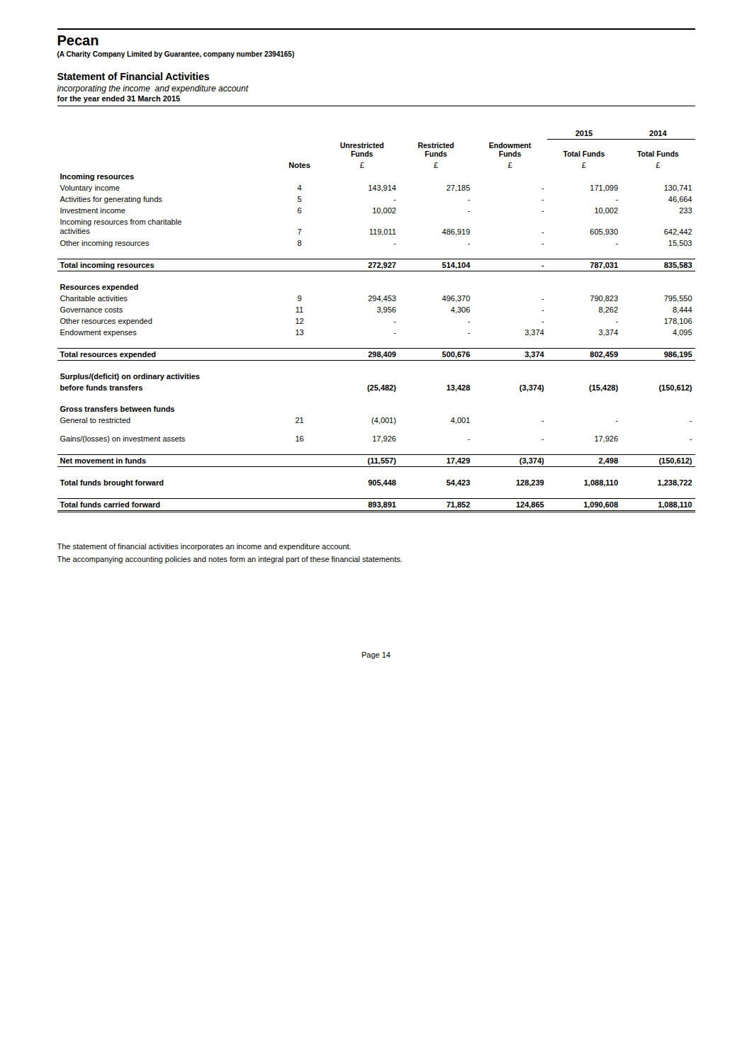Pecan
(A Charity Company Limited by Guarantee, company number 2394165)
Statement of Financial Activities
incorporating the income and expenditure account
for the year ended 31 March 2015
| | | | | | 2015 | 2014 |
| --- | --- | --- | --- | --- | --- | --- |
| | | Unrestricted Funds | Restricted Funds | Endowment Funds | Total Funds | Total Funds |
| | Notes | £ | £ | £ | £ | £ |
| Incoming resources |
| Voluntary income | 4 | 143,914 | 27,185 | - | 171,099 | 130,741 |
| Activities for generating funds | 5 | - | - | - | - | 46,664 |
| Investment income | 6 | 10,002 | - | - | 10,002 | 233 |
| Incoming resources from charitable activities | 7 | 119,011 | 486,919 | - | 605,930 | 642,442 |
| Other incoming resources | 8 | - | - | - | - | 15,503 |
| Total incoming resources | | 272,927 | 514,104 | - | 787,031 | 835,583 |
| Resources expended |
| Charitable activities | 9 | 294,453 | 496,370 | - | 790,823 | 795,550 |
| Governance costs | 11 | 3,956 | 4,306 | - | 8,262 | 8,444 |
| Other resources expended | 12 | - | - | - | - | 178,106 |
| Endowment expenses | 13 | - | - | 3,374 | 3,374 | 4,095 |
| Total resources expended | | 298,409 | 500,676 | 3,374 | 802,459 | 986,195 |
| Surplus/(deficit) on ordinary activities | | | | | | |
| before funds transfers | | (25,482) | 13,428 | (3,374) | (15,428) | (150,612) |
| Gross transfers between funds | | | | | | |
| General to restricted | 21 | (4,001) | 4,001 | - | - | - |
| Gains/(losses) on investment assets | 16 | 17,926 | - | - | 17,926 | - |
| Net movement in funds | | (11,557) | 17,429 | (3,374) | 2,498 | (150,612) |
| Total funds brought forward | | 905,448 | 54,423 | 128,239 | 1,088,110 | 1,238,722 |
| Total funds carried forward | | 893,891 | 71,852 | 124,865 | 1,090,608 | 1,088,110 |
The statement of financial activities incorporates an income and expenditure account.
The accompanying accounting policies and notes form an integral part of these financial statements.
Page 14